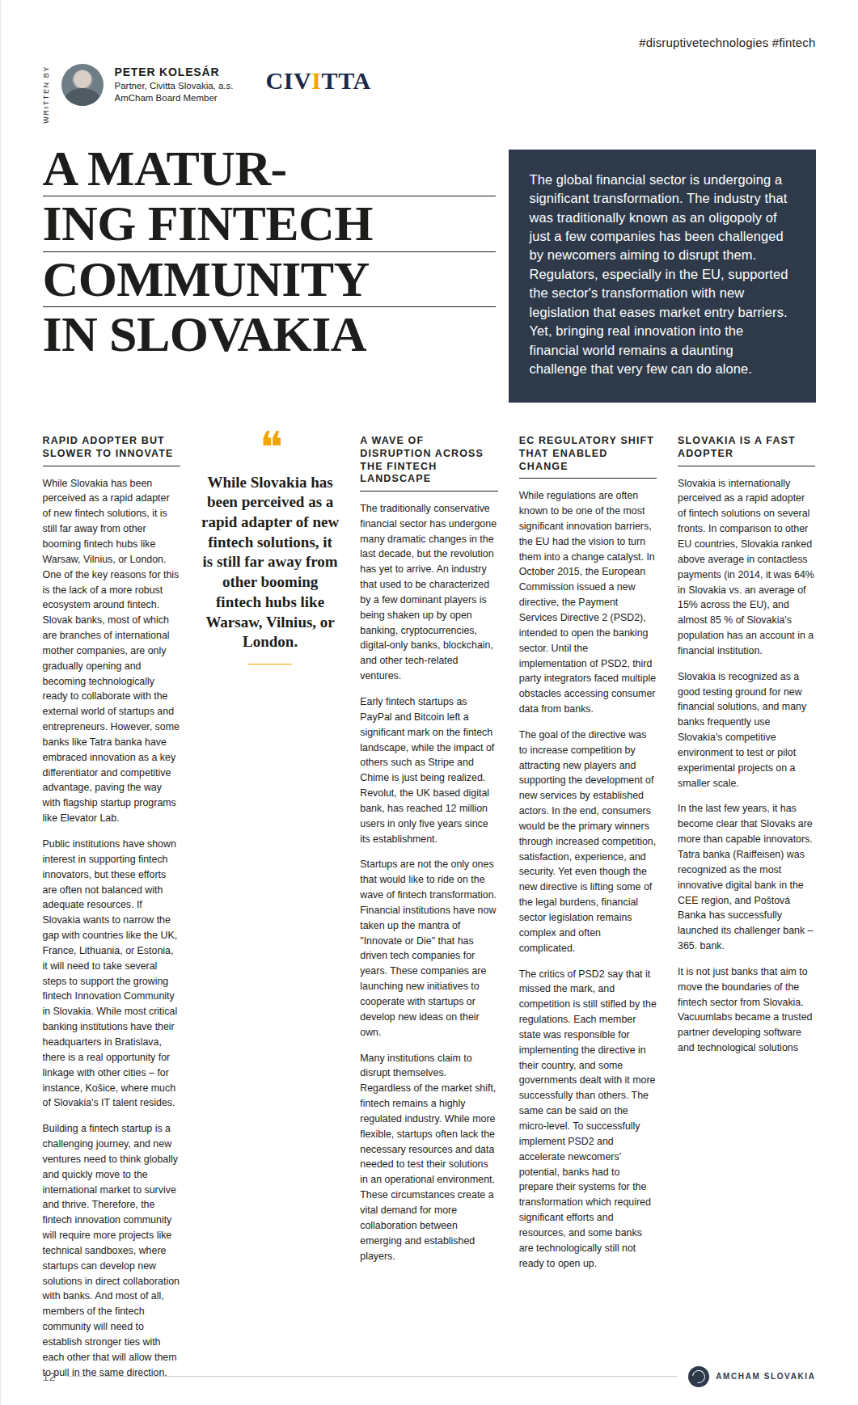#disruptivetechnologies #fintech
WRITTEN BY
Peter Kolesár
Partner, Civitta Slovakia, a.s.
AmCham Board Member
CIVITTA
A Matur- ing Fintech Community in Slovakia
The global financial sector is undergoing a significant transformation. The industry that was traditionally known as an oligopoly of just a few companies has been challenged by newcomers aiming to disrupt them. Regulators, especially in the EU, supported the sector's transformation with new legislation that eases market entry barriers. Yet, bringing real innovation into the financial world remains a daunting challenge that very few can do alone.
Rapid adopter but slower to innovate
While Slovakia has been perceived as a rapid adapter of new fintech solutions, it is still far away from other booming fintech hubs like Warsaw, Vilnius, or London. One of the key reasons for this is the lack of a more robust ecosystem around fintech. Slovak banks, most of which are branches of international mother companies, are only gradually opening and becoming technologically ready to collaborate with the external world of startups and entrepreneurs. However, some banks like Tatra banka have embraced innovation as a key differentiator and competitive advantage, paving the way with flagship startup programs like Elevator Lab.
Public institutions have shown interest in supporting fintech innovators, but these efforts are often not balanced with adequate resources. If Slovakia wants to narrow the gap with countries like the UK, France, Lithuania, or Estonia, it will need to take several steps to support the growing fintech Innovation Community in Slovakia. While most critical banking institutions have their headquarters in Bratislava, there is a real opportunity for linkage with other cities – for instance, Košice, where much of Slovakia's IT talent resides.
Building a fintech startup is a challenging journey, and new ventures need to think globally and quickly move to the international market to survive and thrive. Therefore, the fintech innovation community will require more projects like technical sandboxes, where startups can develop new solutions in direct collaboration with banks. And most of all, members of the fintech community will need to establish stronger ties with each other that will allow them to pull in the same direction.
❝
While Slovakia has been perceived as a rapid adapter of new fintech solutions, it is still far away from other booming fintech hubs like Warsaw, Vilnius, or London.
A wave of disruption across the fintech landscape
The traditionally conservative financial sector has undergone many dramatic changes in the last decade, but the revolution has yet to arrive. An industry that used to be characterized by a few dominant players is being shaken up by open banking, cryptocurrencies, digital-only banks, blockchain, and other tech-related ventures.
Early fintech startups as PayPal and Bitcoin left a significant mark on the fintech landscape, while the impact of others such as Stripe and Chime is just being realized. Revolut, the UK based digital bank, has reached 12 million users in only five years since its establishment.
Startups are not the only ones that would like to ride on the wave of fintech transformation. Financial institutions have now taken up the mantra of "Innovate or Die" that has driven tech companies for years. These companies are launching new initiatives to cooperate with startups or develop new ideas on their own.
Many institutions claim to disrupt themselves. Regardless of the market shift, fintech remains a highly regulated industry. While more flexible, startups often lack the necessary resources and data needed to test their solutions in an operational environment. These circumstances create a vital demand for more collaboration between emerging and established players.
EC regulatory shift that enabled change
While regulations are often known to be one of the most significant innovation barriers, the EU had the vision to turn them into a change catalyst. In October 2015, the European Commission issued a new directive, the Payment Services Directive 2 (PSD2), intended to open the banking sector. Until the implementation of PSD2, third party integrators faced multiple obstacles accessing consumer data from banks.
The goal of the directive was to increase competition by attracting new players and supporting the development of new services by established actors. In the end, consumers would be the primary winners through increased competition, satisfaction, experience, and security. Yet even though the new directive is lifting some of the legal burdens, financial sector legislation remains complex and often complicated.
The critics of PSD2 say that it missed the mark, and competition is still stifled by the regulations. Each member state was responsible for implementing the directive in their country, and some governments dealt with it more successfully than others. The same can be said on the micro-level. To successfully implement PSD2 and accelerate newcomers' potential, banks had to prepare their systems for the transformation which required significant efforts and resources, and some banks are technologically still not ready to open up.
Slovakia is a fast adopter
Slovakia is internationally perceived as a rapid adopter of fintech solutions on several fronts. In comparison to other EU countries, Slovakia ranked above average in contactless payments (in 2014, it was 64% in Slovakia vs. an average of 15% across the EU), and almost 85 % of Slovakia's population has an account in a financial institution.
Slovakia is recognized as a good testing ground for new financial solutions, and many banks frequently use Slovakia's competitive environment to test or pilot experimental projects on a smaller scale.
In the last few years, it has become clear that Slovaks are more than capable innovators. Tatra banka (Raiffeisen) was recognized as the most innovative digital bank in the CEE region, and Poštová Banka has successfully launched its challenger bank – 365. bank.
It is not just banks that aim to move the boundaries of the fintech sector from Slovakia. Vacuumlabs became a trusted partner developing software and technological solutions
12
AmCham Slovakia